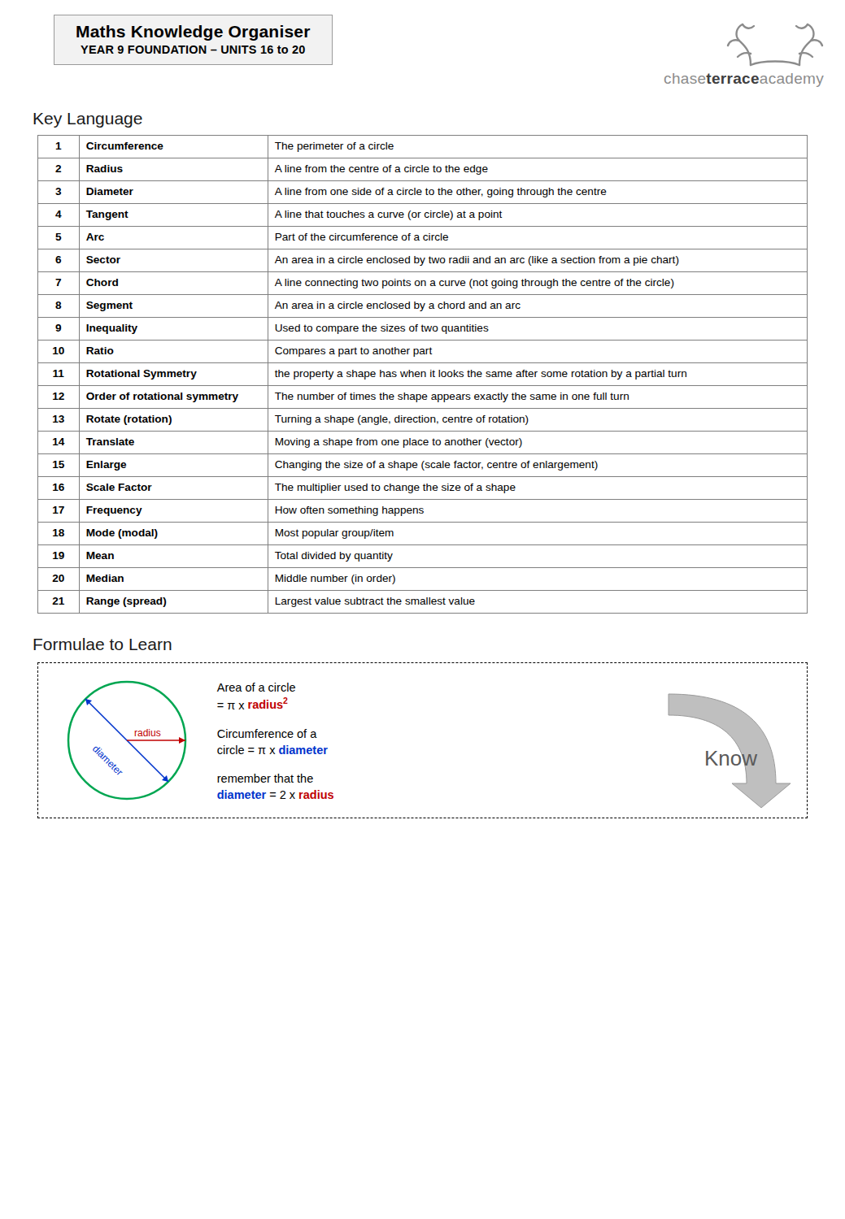Maths Knowledge Organiser
YEAR 9 FOUNDATION – UNITS 16 to 20
chase terrace academy
Key Language
| 1 | Circumference | The perimeter of a circle |
| 2 | Radius | A line from the centre of a circle to the edge |
| 3 | Diameter | A line from one side of a circle to the other, going through the centre |
| 4 | Tangent | A line that touches a curve (or circle) at a point |
| 5 | Arc | Part of the circumference of a circle |
| 6 | Sector | An area in a circle enclosed by two radii and an arc (like a section from a pie chart) |
| 7 | Chord | A line connecting two points on a curve (not going through the centre of the circle) |
| 8 | Segment | An area in a circle enclosed by a chord and an arc |
| 9 | Inequality | Used to compare the sizes of two quantities |
| 10 | Ratio | Compares a part to another part |
| 11 | Rotational Symmetry | the property a shape has when it looks the same after some rotation by a partial turn |
| 12 | Order of rotational symmetry | The number of times the shape appears exactly the same in one full turn |
| 13 | Rotate (rotation) | Turning a shape (angle, direction, centre of rotation) |
| 14 | Translate | Moving a shape from one place to another (vector) |
| 15 | Enlarge | Changing the size of a shape (scale factor, centre of enlargement) |
| 16 | Scale Factor | The multiplier used to change the size of a shape |
| 17 | Frequency | How often something happens |
| 18 | Mode (modal) | Most popular group/item |
| 19 | Mean | Total divided by quantity |
| 20 | Median | Middle number (in order) |
| 21 | Range (spread) | Largest value subtract the smallest value |
Formulae to Learn
diameter radius
Area of a circle
= π x radius2
Circumference of a
circle = π x diameter
remember that the
diameter = 2 x radius
Know